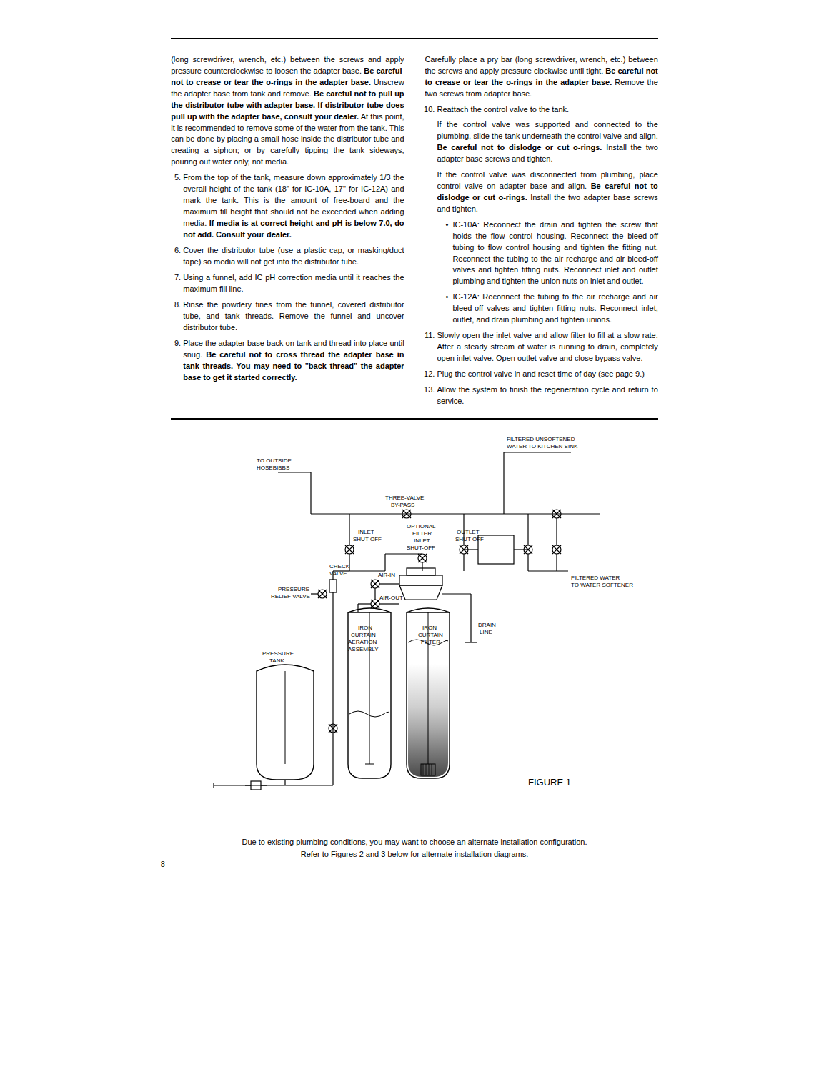(long screwdriver, wrench, etc.) between the screws and apply pressure counterclockwise to loosen the adapter base. Be careful not to crease or tear the o-rings in the adapter base. Unscrew the adapter base from tank and remove. Be careful not to pull up the distributor tube with adapter base. If distributor tube does pull up with the adapter base, consult your dealer. At this point, it is recommended to remove some of the water from the tank. This can be done by placing a small hose inside the distributor tube and creating a siphon; or by carefully tipping the tank sideways, pouring out water only, not media.
From the top of the tank, measure down approximately 1/3 the overall height of the tank (18" for IC-10A, 17" for IC-12A) and mark the tank. This is the amount of free-board and the maximum fill height that should not be exceeded when adding media. If media is at correct height and pH is below 7.0, do not add. Consult your dealer.
Cover the distributor tube (use a plastic cap, or masking/duct tape) so media will not get into the distributor tube.
Using a funnel, add IC pH correction media until it reaches the maximum fill line.
Rinse the powdery fines from the funnel, covered distributor tube, and tank threads. Remove the funnel and uncover distributor tube.
Place the adapter base back on tank and thread into place until snug. Be careful not to cross thread the adapter base in tank threads. You may need to "back thread" the adapter base to get it started correctly.
Carefully place a pry bar (long screwdriver, wrench, etc.) between the screws and apply pressure clockwise until tight. Be careful not to crease or tear the o-rings in the adapter base. Remove the two screws from adapter base.
Reattach the control valve to the tank.
If the control valve was supported and connected to the plumbing, slide the tank underneath the control valve and align. Be careful not to dislodge or cut o-rings. Install the two adapter base screws and tighten.
If the control valve was disconnected from plumbing, place control valve on adapter base and align. Be careful not to dislodge or cut o-rings. Install the two adapter base screws and tighten.
IC-10A: Reconnect the drain and tighten the screw that holds the flow control housing. Reconnect the bleed-off tubing to flow control housing and tighten the fitting nut. Reconnect the tubing to the air recharge and air bleed-off valves and tighten fitting nuts. Reconnect inlet and outlet plumbing and tighten the union nuts on inlet and outlet.
IC-12A: Reconnect the tubing to the air recharge and air bleed-off valves and tighten fitting nuts. Reconnect inlet, outlet, and drain plumbing and tighten unions.
Slowly open the inlet valve and allow filter to fill at a slow rate. After a steady stream of water is running to drain, completely open inlet valve. Open outlet valve and close bypass valve.
Plug the control valve in and reset time of day (see page 9.)
Allow the system to finish the regeneration cycle and return to service.
FILTERED UNSOFTENED WATER TO KITCHEN SINK TO OUTSIDE HOSEBIBBS THREE-VALVE BY-PASS INLET SHUT-OFF OPTIONAL FILTER INLET SHUT-OFF OUTLET SHUT-OFF CHECK VALVE AIR-IN AIR-OUT PRESSURE RELIEF VALVE FILTERED WATER TO WATER SOFTENER IRON CURTAIN AERATION ASSEMBLY IRON CURTAIN FILTER DRAIN LINE PRESSURE TANK FIGURE 1
Due to existing plumbing conditions, you may want to choose an alternate installation configuration.
Refer to Figures 2 and 3 below for alternate installation diagrams.
8